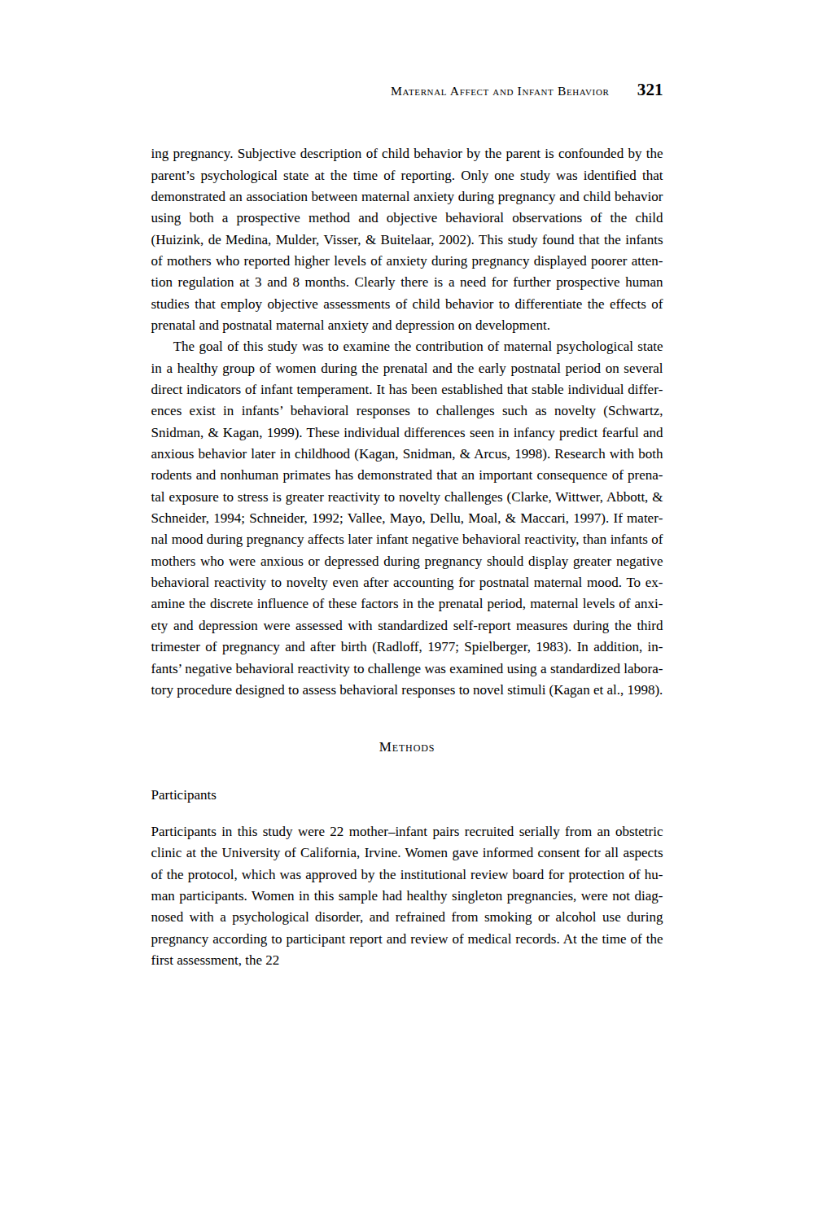Maternal Affect and Infant Behavior 321
ing pregnancy. Subjective description of child behavior by the parent is confounded by the parent’s psychological state at the time of reporting. Only one study was identified that demonstrated an association between maternal anxiety during pregnancy and child behavior using both a prospective method and objective behavioral observations of the child (Huizink, de Medina, Mulder, Visser, & Buitelaar, 2002). This study found that the infants of mothers who reported higher levels of anxiety during pregnancy displayed poorer attention regulation at 3 and 8 months. Clearly there is a need for further prospective human studies that employ objective assessments of child behavior to differentiate the effects of prenatal and postnatal maternal anxiety and depression on development.
The goal of this study was to examine the contribution of maternal psychological state in a healthy group of women during the prenatal and the early postnatal period on several direct indicators of infant temperament. It has been established that stable individual differences exist in infants’ behavioral responses to challenges such as novelty (Schwartz, Snidman, & Kagan, 1999). These individual differences seen in infancy predict fearful and anxious behavior later in childhood (Kagan, Snidman, & Arcus, 1998). Research with both rodents and nonhuman primates has demonstrated that an important consequence of prenatal exposure to stress is greater reactivity to novelty challenges (Clarke, Wittwer, Abbott, & Schneider, 1994; Schneider, 1992; Vallee, Mayo, Dellu, Moal, & Maccari, 1997). If maternal mood during pregnancy affects later infant negative behavioral reactivity, than infants of mothers who were anxious or depressed during pregnancy should display greater negative behavioral reactivity to novelty even after accounting for postnatal maternal mood. To examine the discrete influence of these factors in the prenatal period, maternal levels of anxiety and depression were assessed with standardized self-report measures during the third trimester of pregnancy and after birth (Radloff, 1977; Spielberger, 1983). In addition, infants’ negative behavioral reactivity to challenge was examined using a standardized laboratory procedure designed to assess behavioral responses to novel stimuli (Kagan et al., 1998).
Methods
Participants
Participants in this study were 22 mother–infant pairs recruited serially from an obstetric clinic at the University of California, Irvine. Women gave informed consent for all aspects of the protocol, which was approved by the institutional review board for protection of human participants. Women in this sample had healthy singleton pregnancies, were not diagnosed with a psychological disorder, and refrained from smoking or alcohol use during pregnancy according to participant report and review of medical records. At the time of the first assessment, the 22